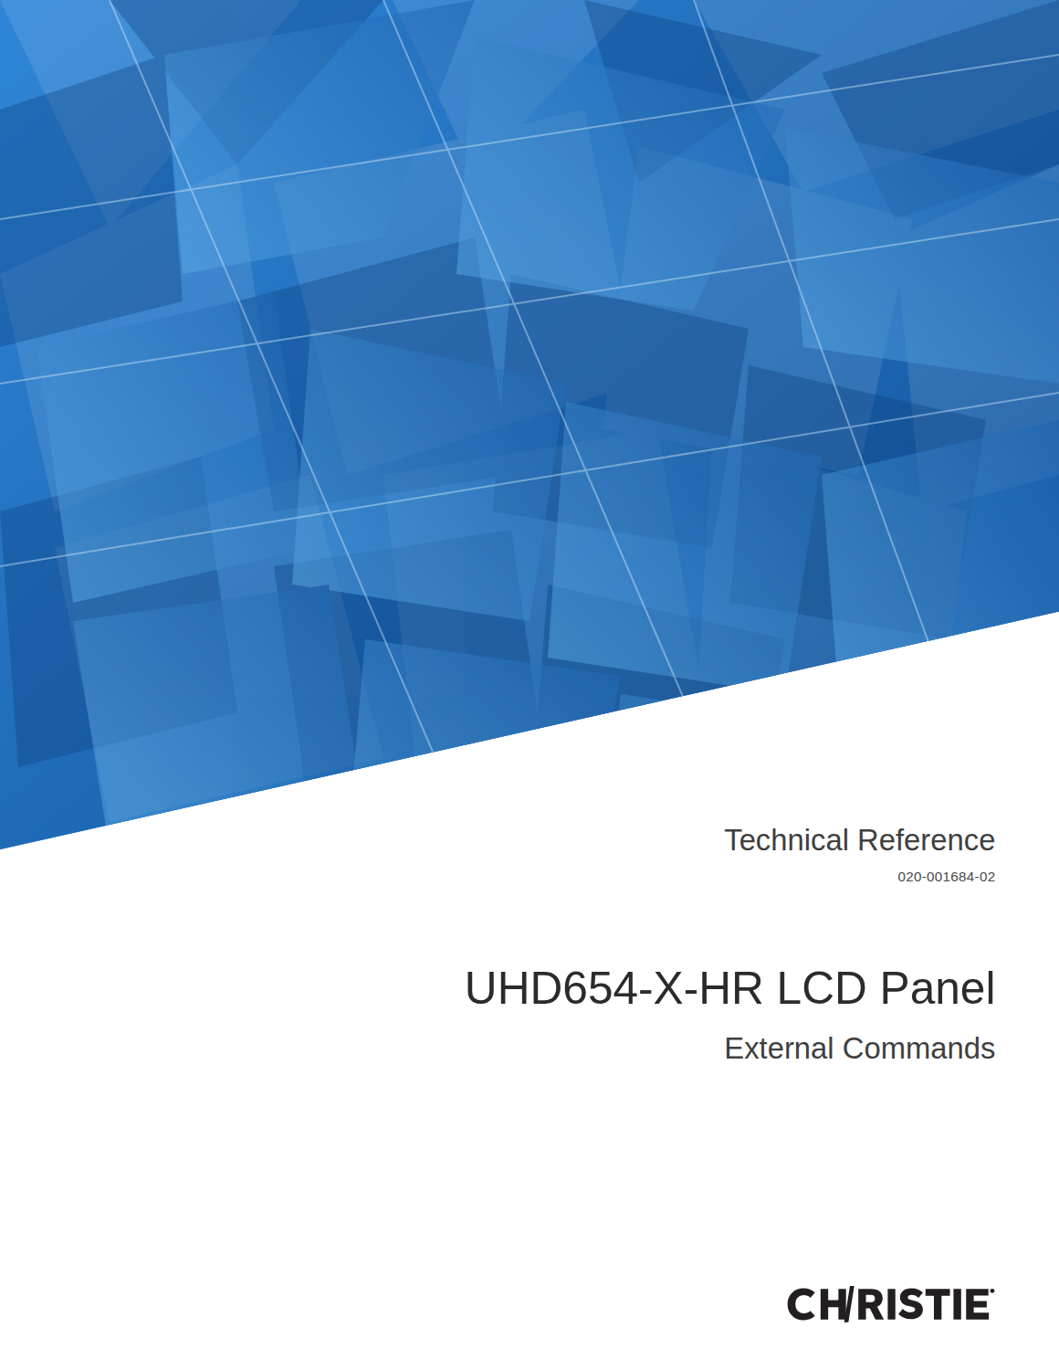Technical Reference
020-001684-02
UHD654-X-HR LCD Panel
External Commands